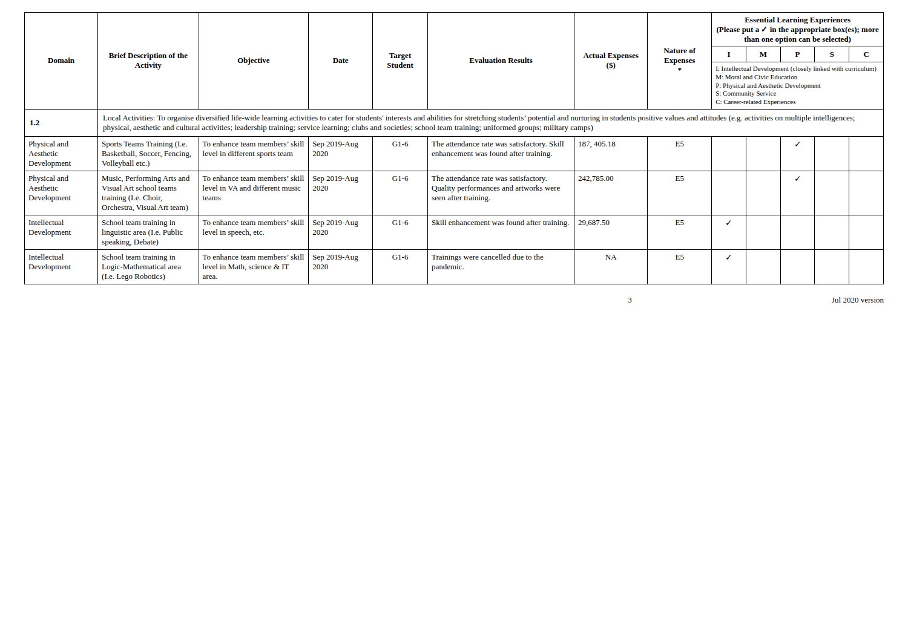| Domain | Brief Description of the Activity | Objective | Date | Target Student | Evaluation Results | Actual Expenses ($) | Nature of Expenses * | Essential Learning Experiences (Please put a ✓ in the appropriate box(es); more than one option can be selected) |
| --- | --- | --- | --- | --- | --- | --- | --- | --- |
| I | M | P | S | C |
| I: Intellectual Development (closely linked with curriculum) M: Moral and Civic Education P: Physical and Aesthetic Development S: Community Service C: Career-related Experiences |
| 1.2 | Local Activities: To organise diversified life-wide learning activities to cater for students' interests and abilities for stretching students’ potential and nurturing in students positive values and attitudes (e.g. activities on multiple intelligences; physical, aesthetic and cultural activities; leadership training; service learning; clubs and societies; school team training; uniformed groups; military camps) |
| Physical and Aesthetic Development | Sports Teams Training (I.e. Basketball, Soccer, Fencing, Volleyball etc.) | To enhance team members’ skill level in different sports team | Sep 2019-Aug 2020 | G1-6 | The attendance rate was satisfactory. Skill enhancement was found after training. | 187, 405.18 | E5 | | | ✓ | | |
| Physical and Aesthetic Development | Music, Performing Arts and Visual Art school teams training (I.e. Choir, Orchestra, Visual Art team) | To enhance team members’ skill level in VA and different music teams | Sep 2019-Aug 2020 | G1-6 | The attendance rate was satisfactory. Quality performances and artworks were seen after training. | 242,785.00 | E5 | | | ✓ | | |
| Intellectual Development | School team training in linguistic area (I.e. Public speaking, Debate) | To enhance team members’ skill level in speech, etc. | Sep 2019-Aug 2020 | G1-6 | Skill enhancement was found after training. | 29,687.50 | E5 | ✓ | | | | |
| Intellectual Development | School team training in Logic-Mathematical area (I.e. Lego Robotics) | To enhance team members’ skill level in Math, science & IT area. | Sep 2019-Aug 2020 | G1-6 | Trainings were cancelled due to the pandemic. | NA | E5 | ✓ | | | | |
3
Jul 2020 version